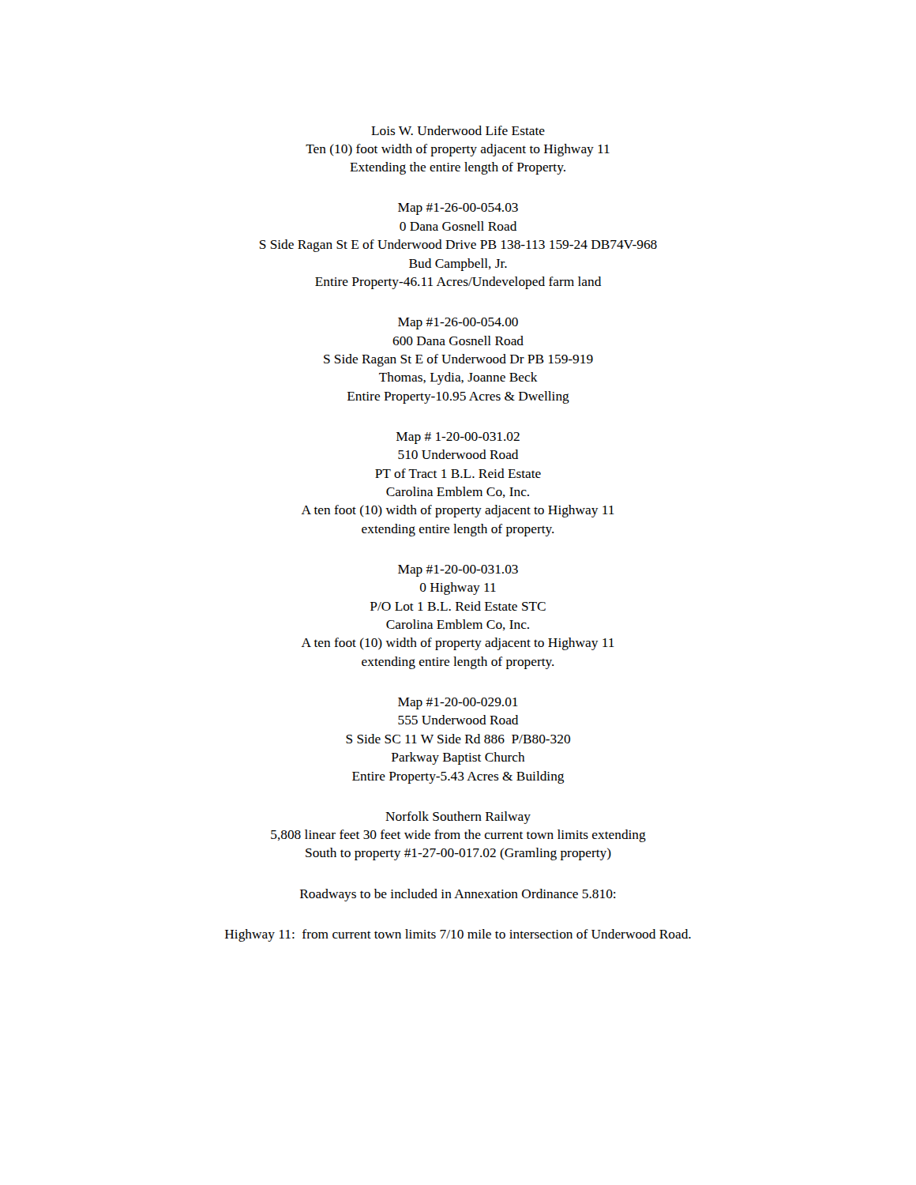Lois W. Underwood Life Estate
Ten (10) foot width of property adjacent to Highway 11
Extending the entire length of Property.
Map #1-26-00-054.03
0 Dana Gosnell Road
S Side Ragan St E of Underwood Drive PB 138-113 159-24 DB74V-968
Bud Campbell, Jr.
Entire Property-46.11 Acres/Undeveloped farm land
Map #1-26-00-054.00
600 Dana Gosnell Road
S Side Ragan St E of Underwood Dr PB 159-919
Thomas, Lydia, Joanne Beck
Entire Property-10.95 Acres & Dwelling
Map # 1-20-00-031.02
510 Underwood Road
PT of Tract 1 B.L. Reid Estate
Carolina Emblem Co, Inc.
A ten foot (10) width of property adjacent to Highway 11
extending entire length of property.
Map #1-20-00-031.03
0 Highway 11
P/O Lot 1 B.L. Reid Estate STC
Carolina Emblem Co, Inc.
A ten foot (10) width of property adjacent to Highway 11
extending entire length of property.
Map #1-20-00-029.01
555 Underwood Road
S Side SC 11 W Side Rd 886 P/B80-320
Parkway Baptist Church
Entire Property-5.43 Acres & Building
Norfolk Southern Railway
5,808 linear feet 30 feet wide from the current town limits extending
South to property #1-27-00-017.02 (Gramling property)
Roadways to be included in Annexation Ordinance 5.810:
Highway 11: from current town limits 7/10 mile to intersection of Underwood Road.